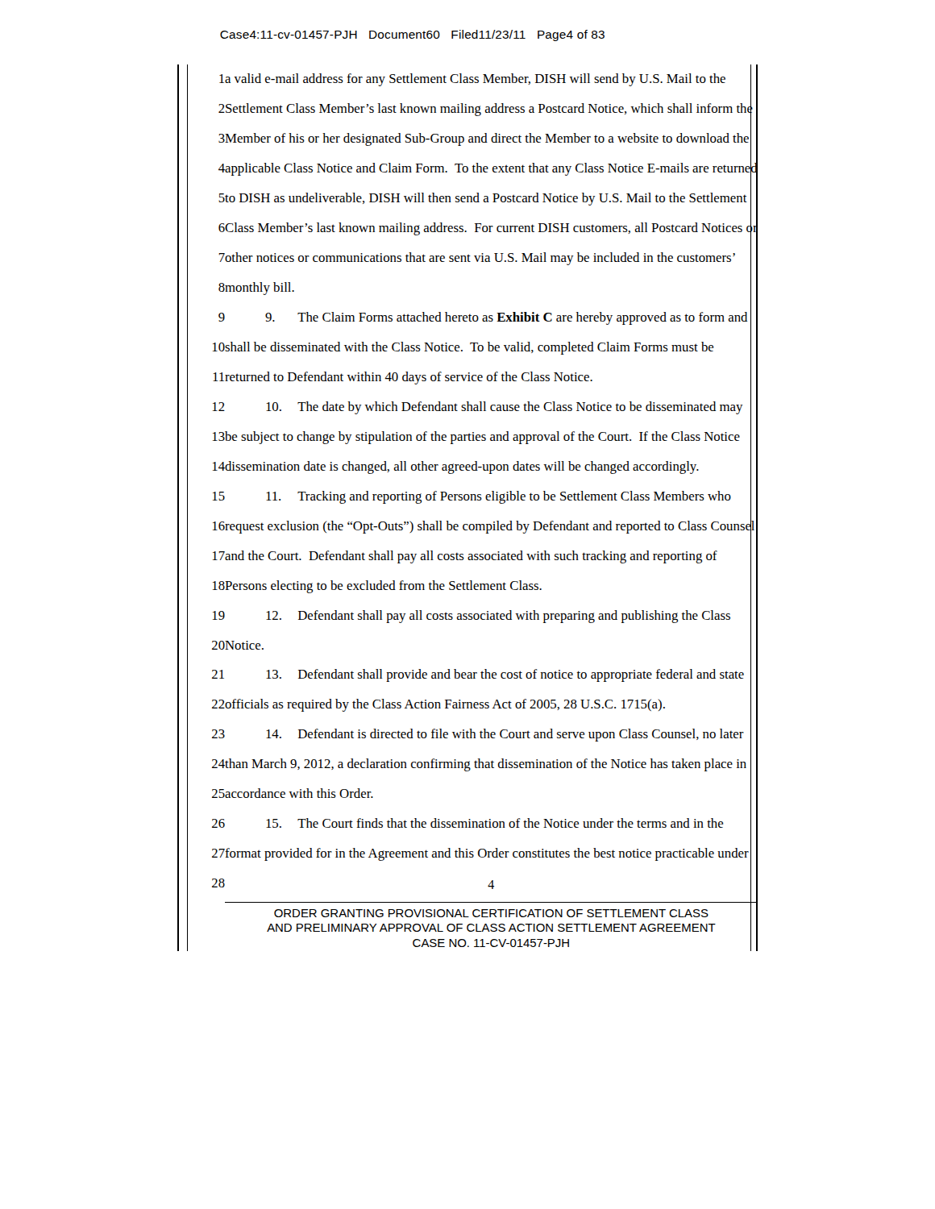Case4:11-cv-01457-PJH Document60 Filed11/23/11 Page4 of 83
| 1 | a valid e-mail address for any Settlement Class Member, DISH will send by U.S. Mail to the |
| 2 | Settlement Class Member’s last known mailing address a Postcard Notice, which shall inform the |
| 3 | Member of his or her designated Sub-Group and direct the Member to a website to download the |
| 4 | applicable Class Notice and Claim Form. To the extent that any Class Notice E-mails are returned |
| 5 | to DISH as undeliverable, DISH will then send a Postcard Notice by U.S. Mail to the Settlement |
| 6 | Class Member’s last known mailing address. For current DISH customers, all Postcard Notices or |
| 7 | other notices or communications that are sent via U.S. Mail may be included in the customers’ |
| 8 | monthly bill. |
| 9 | 9. The Claim Forms attached hereto as Exhibit C are hereby approved as to form and |
| 10 | shall be disseminated with the Class Notice. To be valid, completed Claim Forms must be |
| 11 | returned to Defendant within 40 days of service of the Class Notice. |
| 12 | 10. The date by which Defendant shall cause the Class Notice to be disseminated may |
| 13 | be subject to change by stipulation of the parties and approval of the Court. If the Class Notice |
| 14 | dissemination date is changed, all other agreed-upon dates will be changed accordingly. |
| 15 | 11. Tracking and reporting of Persons eligible to be Settlement Class Members who |
| 16 | request exclusion (the “Opt-Outs”) shall be compiled by Defendant and reported to Class Counsel |
| 17 | and the Court. Defendant shall pay all costs associated with such tracking and reporting of |
| 18 | Persons electing to be excluded from the Settlement Class. |
| 19 | 12. Defendant shall pay all costs associated with preparing and publishing the Class |
| 20 | Notice. |
| 21 | 13. Defendant shall provide and bear the cost of notice to appropriate federal and state |
| 22 | officials as required by the Class Action Fairness Act of 2005, 28 U.S.C. 1715(a). |
| 23 | 14. Defendant is directed to file with the Court and serve upon Class Counsel, no later |
| 24 | than March 9, 2012, a declaration confirming that dissemination of the Notice has taken place in |
| 25 | accordance with this Order. |
| 26 | 15. The Court finds that the dissemination of the Notice under the terms and in the |
| 27 | format provided for in the Agreement and this Order constitutes the best notice practicable under |
| 28 | 4 ORDER GRANTING PROVISIONAL CERTIFICATION OF SETTLEMENT CLASS AND PRELIMINARY APPROVAL OF CLASS ACTION SETTLEMENT AGREEMENT CASE NO. 11-CV-01457-PJH |